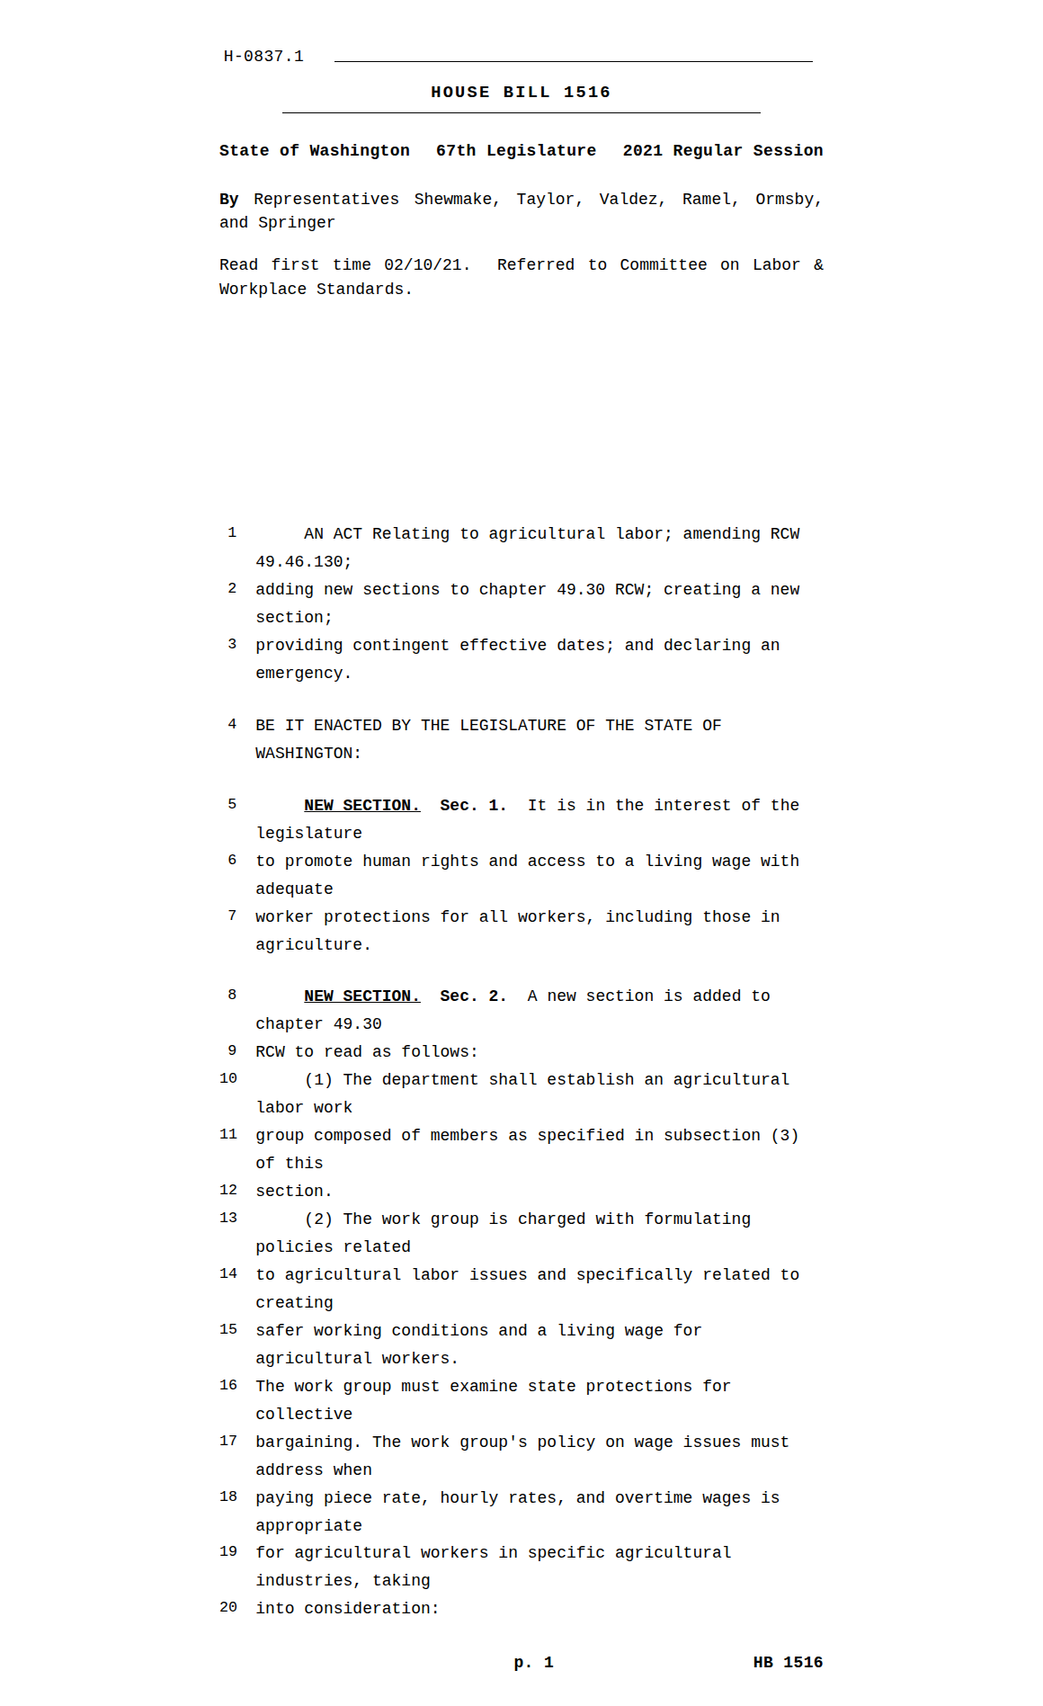H-0837.1
HOUSE BILL 1516
State of Washington 67th Legislature 2021 Regular Session
By Representatives Shewmake, Taylor, Valdez, Ramel, Ormsby, and Springer
Read first time 02/10/21. Referred to Committee on Labor & Workplace Standards.
1
AN ACT Relating to agricultural labor; amending RCW 49.46.130;
2
adding new sections to chapter 49.30 RCW; creating a new section;
3
providing contingent effective dates; and declaring an emergency.
4
BE IT ENACTED BY THE LEGISLATURE OF THE STATE OF WASHINGTON:
5
NEW SECTION. Sec. 1. It is in the interest of the legislature
6
to promote human rights and access to a living wage with adequate
7
worker protections for all workers, including those in agriculture.
8
NEW SECTION. Sec. 2. A new section is added to chapter 49.30
9
RCW to read as follows:
10
(1) The department shall establish an agricultural labor work
11
group composed of members as specified in subsection (3) of this
12
section.
13
(2) The work group is charged with formulating policies related
14
to agricultural labor issues and specifically related to creating
15
safer working conditions and a living wage for agricultural workers.
16
The work group must examine state protections for collective
17
bargaining. The work group's policy on wage issues must address when
18
paying piece rate, hourly rates, and overtime wages is appropriate
19
for agricultural workers in specific agricultural industries, taking
20
into consideration:
p. 1 HB 1516